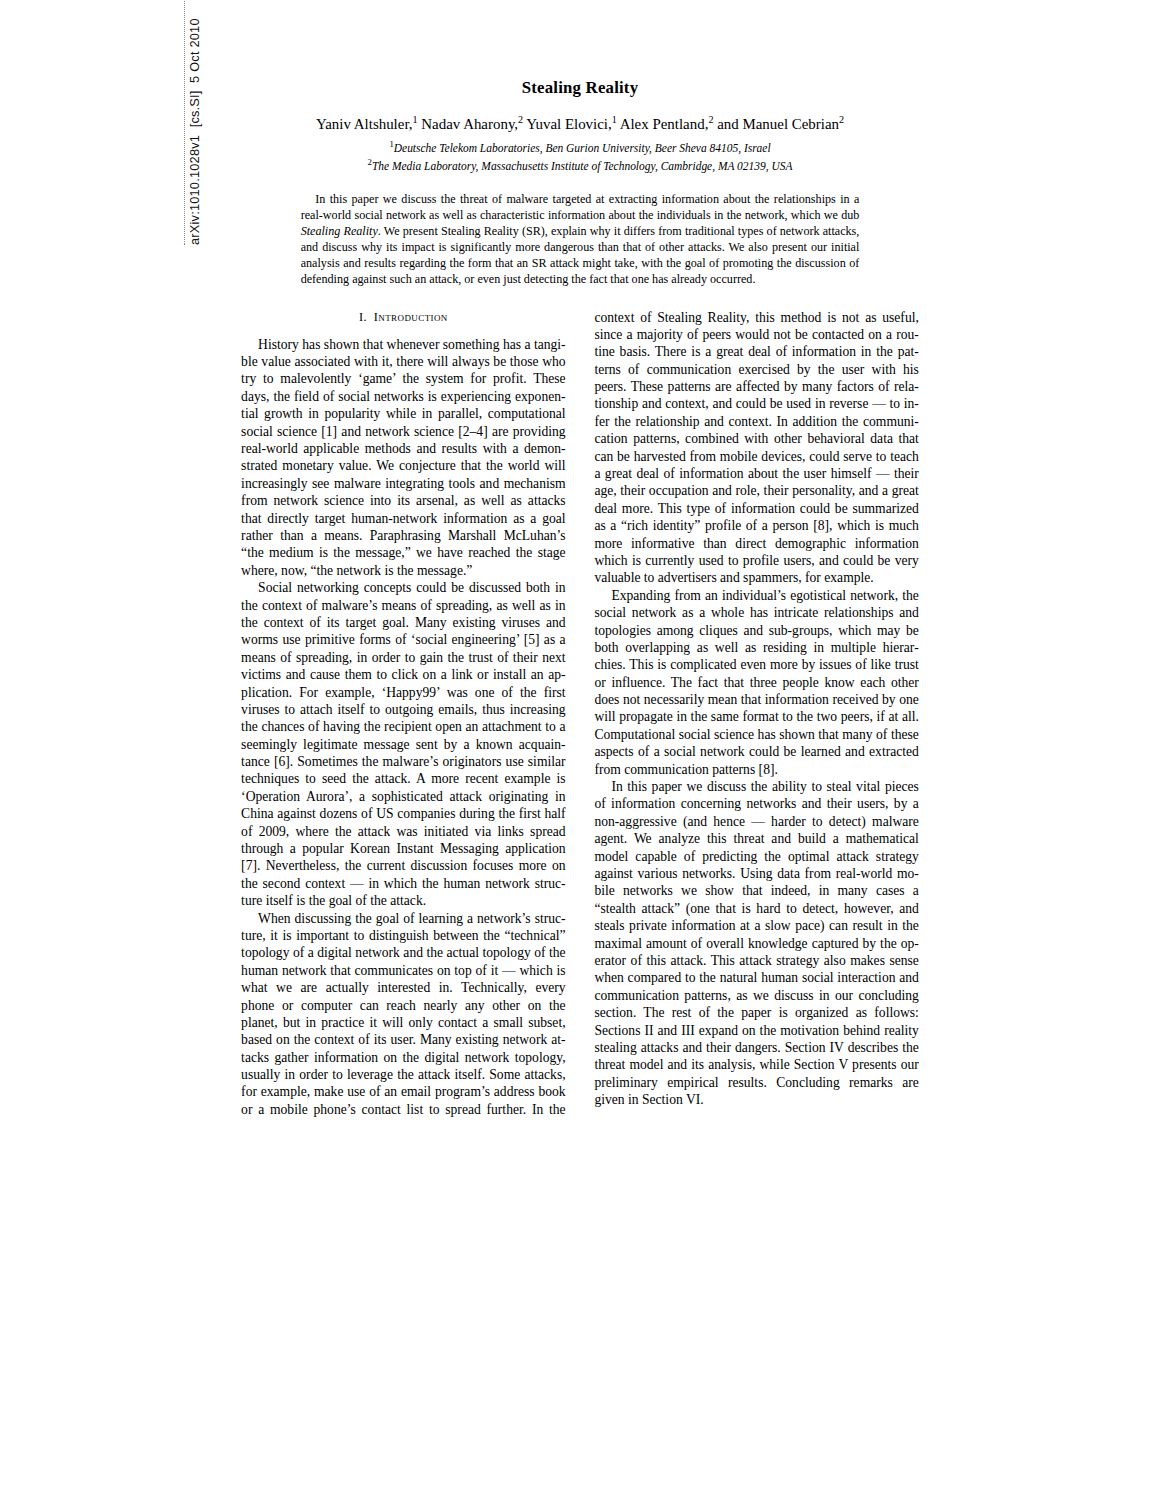arXiv:1010.1028v1 [cs.SI] 5 Oct 2010
Stealing Reality
Yaniv Altshuler,1 Nadav Aharony,2 Yuval Elovici,1 Alex Pentland,2 and Manuel Cebrian2
1Deutsche Telekom Laboratories, Ben Gurion University, Beer Sheva 84105, Israel
2The Media Laboratory, Massachusetts Institute of Technology, Cambridge, MA 02139, USA
In this paper we discuss the threat of malware targeted at extracting information about the relationships in a real-world social network as well as characteristic information about the individuals in the network, which we dub Stealing Reality. We present Stealing Reality (SR), explain why it differs from traditional types of network attacks, and discuss why its impact is significantly more dangerous than that of other attacks. We also present our initial analysis and results regarding the form that an SR attack might take, with the goal of promoting the discussion of defending against such an attack, or even just detecting the fact that one has already occurred.
I. Introduction
History has shown that whenever something has a tangible value associated with it, there will always be those who try to malevolently ‘game’ the system for profit. These days, the field of social networks is experiencing exponential growth in popularity while in parallel, computational social science [1] and network science [2–4] are providing real-world applicable methods and results with a demonstrated monetary value. We conjecture that the world will increasingly see malware integrating tools and mechanism from network science into its arsenal, as well as attacks that directly target human-network information as a goal rather than a means. Paraphrasing Marshall McLuhan’s “the medium is the message,” we have reached the stage where, now, “the network is the message.”
Social networking concepts could be discussed both in the context of malware’s means of spreading, as well as in the context of its target goal. Many existing viruses and worms use primitive forms of ‘social engineering’ [5] as a means of spreading, in order to gain the trust of their next victims and cause them to click on a link or install an application. For example, ‘Happy99’ was one of the first viruses to attach itself to outgoing emails, thus increasing the chances of having the recipient open an attachment to a seemingly legitimate message sent by a known acquaintance [6]. Sometimes the malware’s originators use similar techniques to seed the attack. A more recent example is ‘Operation Aurora’, a sophisticated attack originating in China against dozens of US companies during the first half of 2009, where the attack was initiated via links spread through a popular Korean Instant Messaging application [7]. Nevertheless, the current discussion focuses more on the second context — in which the human network structure itself is the goal of the attack.
When discussing the goal of learning a network’s structure, it is important to distinguish between the “technical” topology of a digital network and the actual topology of the human network that communicates on top of it — which is what we are actually interested in. Technically, every phone or computer can reach nearly any other on the planet, but in practice it will only contact a small subset, based on the context of its user. Many existing network attacks gather information on the digital network topology, usually in order to leverage the attack itself. Some attacks, for example, make use of an email program’s address book or a mobile phone’s contact list to spread further. In the context of Stealing Reality, this method is not as useful, since a majority of peers would not be contacted on a routine basis. There is a great deal of information in the patterns of communication exercised by the user with his peers. These patterns are affected by many factors of relationship and context, and could be used in reverse — to infer the relationship and context. In addition the communication patterns, combined with other behavioral data that can be harvested from mobile devices, could serve to teach a great deal of information about the user himself — their age, their occupation and role, their personality, and a great deal more. This type of information could be summarized as a “rich identity” profile of a person [8], which is much more informative than direct demographic information which is currently used to profile users, and could be very valuable to advertisers and spammers, for example.
Expanding from an individual’s egotistical network, the social network as a whole has intricate relationships and topologies among cliques and sub-groups, which may be both overlapping as well as residing in multiple hierarchies. This is complicated even more by issues of like trust or influence. The fact that three people know each other does not necessarily mean that information received by one will propagate in the same format to the two peers, if at all. Computational social science has shown that many of these aspects of a social network could be learned and extracted from communication patterns [8].
In this paper we discuss the ability to steal vital pieces of information concerning networks and their users, by a non-aggressive (and hence — harder to detect) malware agent. We analyze this threat and build a mathematical model capable of predicting the optimal attack strategy against various networks. Using data from real-world mobile networks we show that indeed, in many cases a “stealth attack” (one that is hard to detect, however, and steals private information at a slow pace) can result in the maximal amount of overall knowledge captured by the operator of this attack. This attack strategy also makes sense when compared to the natural human social interaction and communication patterns, as we discuss in our concluding section. The rest of the paper is organized as follows: Sections II and III expand on the motivation behind reality stealing attacks and their dangers. Section IV describes the threat model and its analysis, while Section V presents our preliminary empirical results. Concluding remarks are given in Section VI.